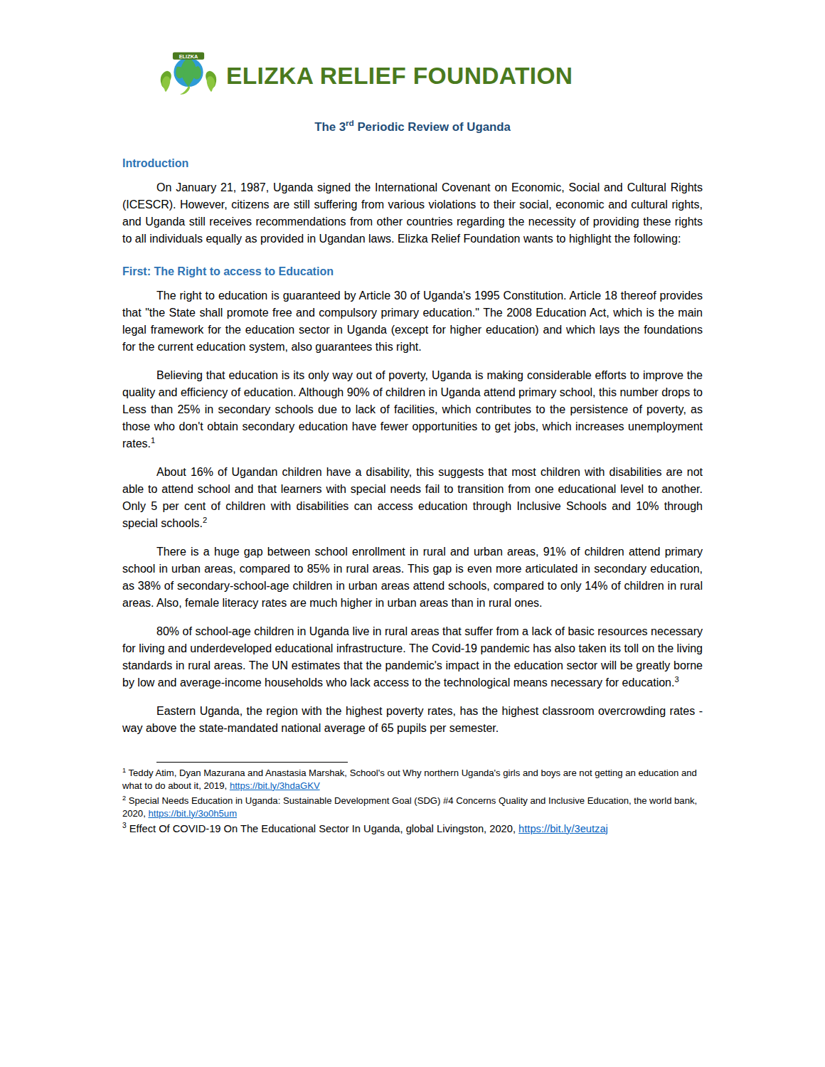ELIZKA
ELIZKA RELIEF FOUNDATION
The 3rd Periodic Review of Uganda
Introduction
On January 21, 1987, Uganda signed the International Covenant on Economic, Social and Cultural Rights (ICESCR). However, citizens are still suffering from various violations to their social, economic and cultural rights, and Uganda still receives recommendations from other countries regarding the necessity of providing these rights to all individuals equally as provided in Ugandan laws. Elizka Relief Foundation wants to highlight the following:
First: The Right to access to Education
The right to education is guaranteed by Article 30 of Uganda's 1995 Constitution. Article 18 thereof provides that "the State shall promote free and compulsory primary education." The 2008 Education Act, which is the main legal framework for the education sector in Uganda (except for higher education) and which lays the foundations for the current education system, also guarantees this right.
Believing that education is its only way out of poverty, Uganda is making considerable efforts to improve the quality and efficiency of education. Although 90% of children in Uganda attend primary school, this number drops to Less than 25% in secondary schools due to lack of facilities, which contributes to the persistence of poverty, as those who don't obtain secondary education have fewer opportunities to get jobs, which increases unemployment rates.1
About 16% of Ugandan children have a disability, this suggests that most children with disabilities are not able to attend school and that learners with special needs fail to transition from one educational level to another. Only 5 per cent of children with disabilities can access education through Inclusive Schools and 10% through special schools.2
There is a huge gap between school enrollment in rural and urban areas, 91% of children attend primary school in urban areas, compared to 85% in rural areas. This gap is even more articulated in secondary education, as 38% of secondary-school-age children in urban areas attend schools, compared to only 14% of children in rural areas. Also, female literacy rates are much higher in urban areas than in rural ones.
80% of school-age children in Uganda live in rural areas that suffer from a lack of basic resources necessary for living and underdeveloped educational infrastructure. The Covid-19 pandemic has also taken its toll on the living standards in rural areas. The UN estimates that the pandemic's impact in the education sector will be greatly borne by low and average-income households who lack access to the technological means necessary for education.3
Eastern Uganda, the region with the highest poverty rates, has the highest classroom overcrowding rates - way above the state-mandated national average of 65 pupils per semester.
1 Teddy Atim, Dyan Mazurana and Anastasia Marshak, School's out Why northern Uganda's girls and boys are not getting an education and what to do about it, 2019, https://bit.ly/3hdaGKV
2 Special Needs Education in Uganda: Sustainable Development Goal (SDG) #4 Concerns Quality and Inclusive Education, the world bank, 2020, https://bit.ly/3o0h5um
3 Effect Of COVID-19 On The Educational Sector In Uganda, global Livingston, 2020, https://bit.ly/3eutzaj